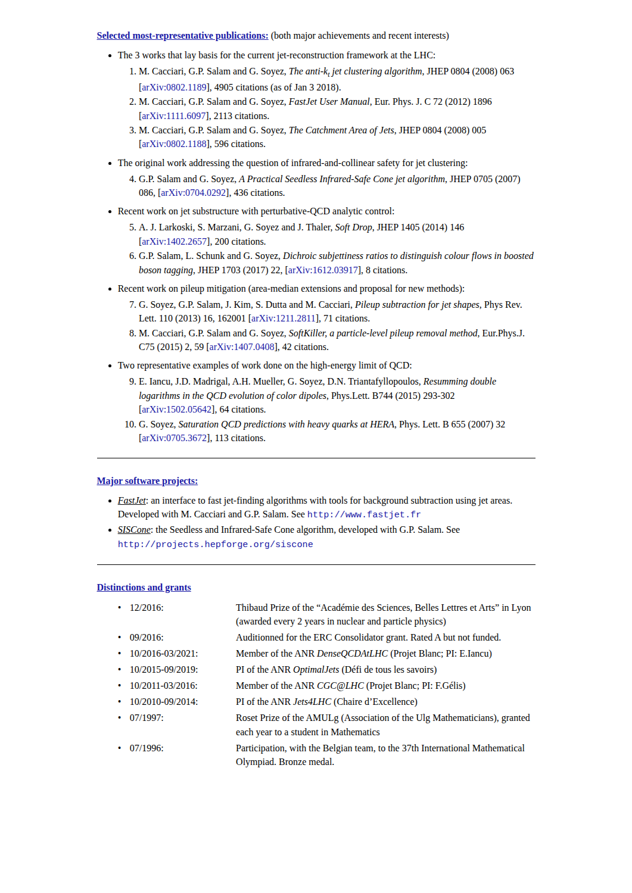Selected most-representative publications:
(both major achievements and recent interests)
The 3 works that lay basis for the current jet-reconstruction framework at the LHC:
M. Cacciari, G.P. Salam and G. Soyez, The anti-kt jet clustering algorithm, JHEP 0804 (2008) 063 [arXiv:0802.1189], 4905 citations (as of Jan 3 2018).
M. Cacciari, G.P. Salam and G. Soyez, FastJet User Manual, Eur. Phys. J. C 72 (2012) 1896 [arXiv:1111.6097], 2113 citations.
M. Cacciari, G.P. Salam and G. Soyez, The Catchment Area of Jets, JHEP 0804 (2008) 005 [arXiv:0802.1188], 596 citations.
The original work addressing the question of infrared-and-collinear safety for jet clustering:
G.P. Salam and G. Soyez, A Practical Seedless Infrared-Safe Cone jet algorithm, JHEP 0705 (2007) 086, [arXiv:0704.0292], 436 citations.
Recent work on jet substructure with perturbative-QCD analytic control:
A. J. Larkoski, S. Marzani, G. Soyez and J. Thaler, Soft Drop, JHEP 1405 (2014) 146 [arXiv:1402.2657], 200 citations.
G.P. Salam, L. Schunk and G. Soyez, Dichroic subjettiness ratios to distinguish colour flows in boosted boson tagging, JHEP 1703 (2017) 22, [arXiv:1612.03917], 8 citations.
Recent work on pileup mitigation (area-median extensions and proposal for new methods):
G. Soyez, G.P. Salam, J. Kim, S. Dutta and M. Cacciari, Pileup subtraction for jet shapes, Phys Rev. Lett. 110 (2013) 16, 162001 [arXiv:1211.2811], 71 citations.
M. Cacciari, G.P. Salam and G. Soyez, SoftKiller, a particle-level pileup removal method, Eur.Phys.J. C75 (2015) 2, 59 [arXiv:1407.0408], 42 citations.
Two representative examples of work done on the high-energy limit of QCD:
E. Iancu, J.D. Madrigal, A.H. Mueller, G. Soyez, D.N. Triantafyllopoulos, Resumming double logarithms in the QCD evolution of color dipoles, Phys.Lett. B744 (2015) 293-302 [arXiv:1502.05642], 64 citations.
G. Soyez, Saturation QCD predictions with heavy quarks at HERA, Phys. Lett. B 655 (2007) 32 [arXiv:0705.3672], 113 citations.
Major software projects:
FastJet: an interface to fast jet-finding algorithms with tools for background subtraction using jet areas. Developed with M. Cacciari and G.P. Salam. See http://www.fastjet.fr
SISCone: the Seedless and Infrared-Safe Cone algorithm, developed with G.P. Salam. See http://projects.hepforge.org/siscone
Distinctions and grants
| • 12/2016: | Thibaud Prize of the “Académie des Sciences, Belles Lettres et Arts” in Lyon (awarded every 2 years in nuclear and particle physics) |
| • 09/2016: | Auditionned for the ERC Consolidator grant. Rated A but not funded. |
| • 10/2016-03/2021: | Member of the ANR DenseQCDAtLHC (Projet Blanc; PI: E.Iancu) |
| • 10/2015-09/2019: | PI of the ANR OptimalJets (Défi de tous les savoirs) |
| • 10/2011-03/2016: | Member of the ANR CGC@LHC (Projet Blanc; PI: F.Gélis) |
| • 10/2010-09/2014: | PI of the ANR Jets4LHC (Chaire d’Excellence) |
| • 07/1997: | Roset Prize of the AMULg (Association of the Ulg Mathematicians), granted each year to a student in Mathematics |
| • 07/1996: | Participation, with the Belgian team, to the 37th International Mathematical Olympiad. Bronze medal. |